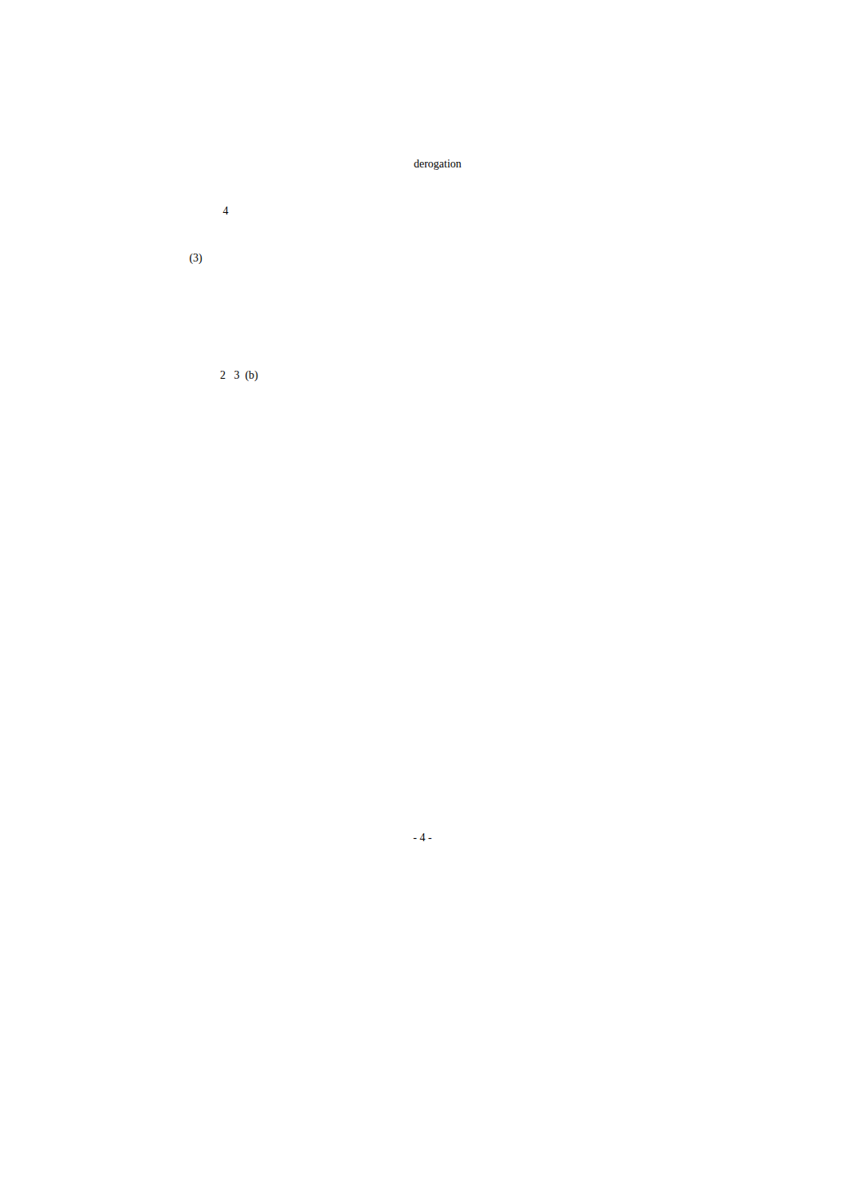derogation
4
(3)
2 3 (b)
- 4 -